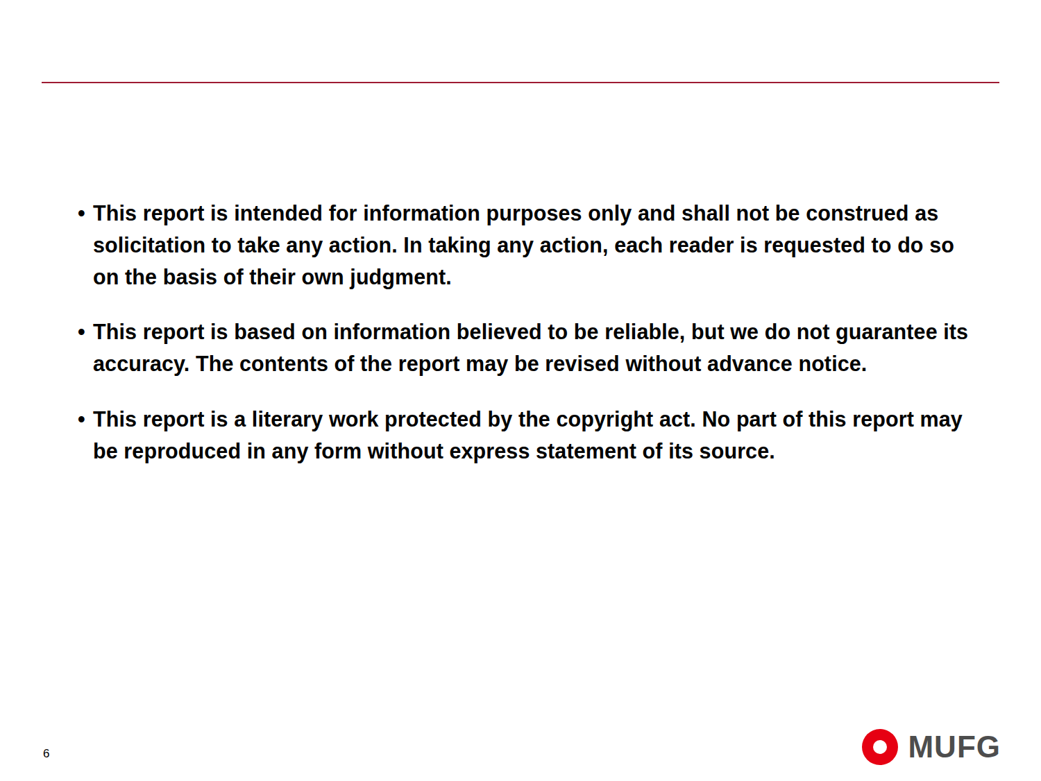This report is intended for information purposes only and shall not be construed as solicitation to take any action. In taking any action, each reader is requested to do so on the basis of their own judgment.
This report is based on information believed to be reliable, but we do not guarantee its accuracy. The contents of the report may be revised without advance notice.
This report is a literary work protected by the copyright act. No part of this report may be reproduced in any form without express statement of its source.
6
MUFG